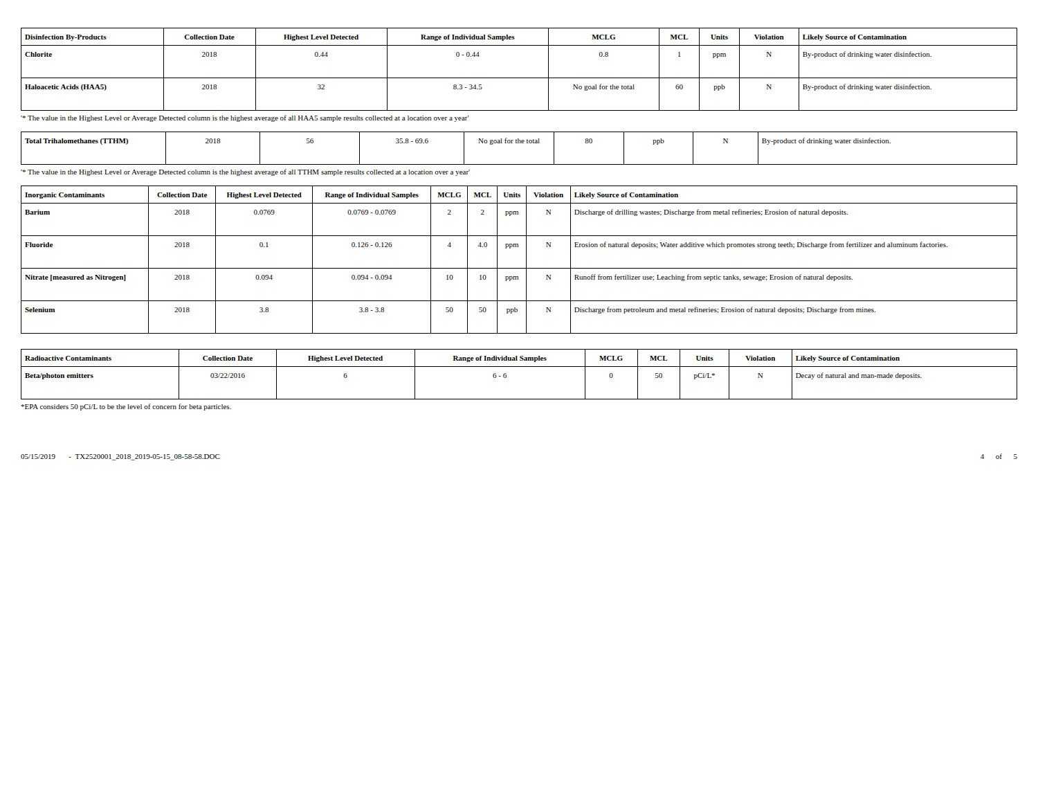| Disinfection By-Products | Collection Date | Highest Level Detected | Range of Individual Samples | MCLG | MCL | Units | Violation | Likely Source of Contamination |
| --- | --- | --- | --- | --- | --- | --- | --- | --- |
| Chlorite | 2018 | 0.44 | 0 - 0.44 | 0.8 | 1 | ppm | N | By-product of drinking water disinfection. |
| Haloacetic Acids (HAA5) | 2018 | 32 | 8.3 - 34.5 | No goal for the total | 60 | ppb | N | By-product of drinking water disinfection. |
'* The value in the Highest Level or Average Detected column is the highest average of all HAA5 sample results collected at a location over a year'
| Total Trihalomethanes (TTHM) | 2018 | 56 | 35.8 - 69.6 | No goal for the total | 80 | ppb | N | By-product of drinking water disinfection. |
'* The value in the Highest Level or Average Detected column is the highest average of all TTHM sample results collected at a location over a year'
| Inorganic Contaminants | Collection Date | Highest Level Detected | Range of Individual Samples | MCLG | MCL | Units | Violation | Likely Source of Contamination |
| --- | --- | --- | --- | --- | --- | --- | --- | --- |
| Barium | 2018 | 0.0769 | 0.0769 - 0.0769 | 2 | 2 | ppm | N | Discharge of drilling wastes; Discharge from metal refineries; Erosion of natural deposits. |
| Fluoride | 2018 | 0.1 | 0.126 - 0.126 | 4 | 4.0 | ppm | N | Erosion of natural deposits; Water additive which promotes strong teeth; Discharge from fertilizer and aluminum factories. |
| Nitrate [measured as Nitrogen] | 2018 | 0.094 | 0.094 - 0.094 | 10 | 10 | ppm | N | Runoff from fertilizer use; Leaching from septic tanks, sewage; Erosion of natural deposits. |
| Selenium | 2018 | 3.8 | 3.8 - 3.8 | 50 | 50 | ppb | N | Discharge from petroleum and metal refineries; Erosion of natural deposits; Discharge from mines. |
| Radioactive Contaminants | Collection Date | Highest Level Detected | Range of Individual Samples | MCLG | MCL | Units | Violation | Likely Source of Contamination |
| --- | --- | --- | --- | --- | --- | --- | --- | --- |
| Beta/photon emitters | 03/22/2016 | 6 | 6 - 6 | 0 | 50 | pCi/L* | N | Decay of natural and man-made deposits. |
*EPA considers 50 pCi/L to be the level of concern for beta particles.
05/15/2019 - TX2520001_2018_2019-05-15_08-58-58.DOC
4 of 5